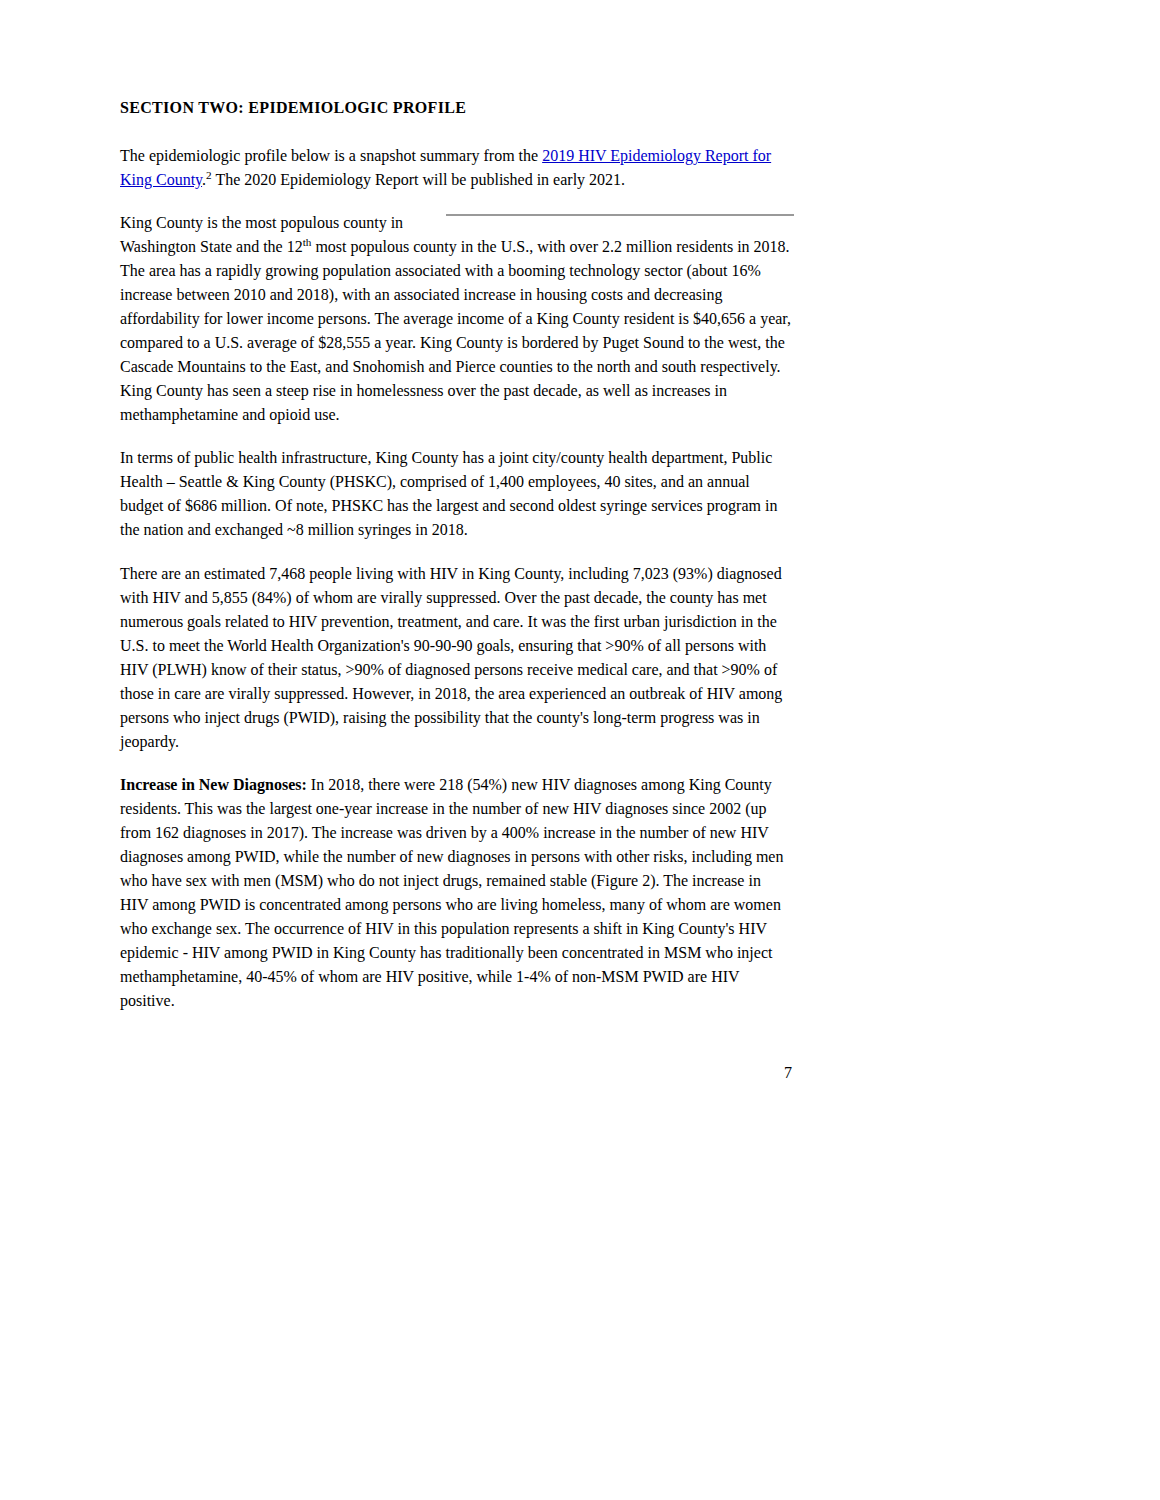SECTION TWO: EPIDEMIOLOGIC PROFILE
The epidemiologic profile below is a snapshot summary from the 2019 HIV Epidemiology Report for King County.2 The 2020 Epidemiology Report will be published in early 2021.
King County is the most populous county in Washington State and the 12th most populous county in the U.S., with over 2.2 million residents in 2018. The area has a rapidly growing population associated with a booming technology sector (about 16% increase between 2010 and 2018), with an associated increase in housing costs and decreasing affordability for lower income persons. The average income of a King County resident is $40,656 a year, compared to a U.S. average of $28,555 a year. King County is bordered by Puget Sound to the west, the Cascade Mountains to the East, and Snohomish and Pierce counties to the north and south respectively. King County has seen a steep rise in homelessness over the past decade, as well as increases in methamphetamine and opioid use.
In terms of public health infrastructure, King County has a joint city/county health department, Public Health – Seattle & King County (PHSKC), comprised of 1,400 employees, 40 sites, and an annual budget of $686 million. Of note, PHSKC has the largest and second oldest syringe services program in the nation and exchanged ~8 million syringes in 2018.
There are an estimated 7,468 people living with HIV in King County, including 7,023 (93%) diagnosed with HIV and 5,855 (84%) of whom are virally suppressed. Over the past decade, the county has met numerous goals related to HIV prevention, treatment, and care. It was the first urban jurisdiction in the U.S. to meet the World Health Organization's 90-90-90 goals, ensuring that >90% of all persons with HIV (PLWH) know of their status, >90% of diagnosed persons receive medical care, and that >90% of those in care are virally suppressed. However, in 2018, the area experienced an outbreak of HIV among persons who inject drugs (PWID), raising the possibility that the county's long-term progress was in jeopardy.
Increase in New Diagnoses: In 2018, there were 218 (54%) new HIV diagnoses among King County residents. This was the largest one-year increase in the number of new HIV diagnoses since 2002 (up from 162 diagnoses in 2017). The increase was driven by a 400% increase in the number of new HIV diagnoses among PWID, while the number of new diagnoses in persons with other risks, including men who have sex with men (MSM) who do not inject drugs, remained stable (Figure 2). The increase in HIV among PWID is concentrated among persons who are living homeless, many of whom are women who exchange sex. The occurrence of HIV in this population represents a shift in King County's HIV epidemic - HIV among PWID in King County has traditionally been concentrated in MSM who inject methamphetamine, 40-45% of whom are HIV positive, while 1-4% of non-MSM PWID are HIV positive.
7